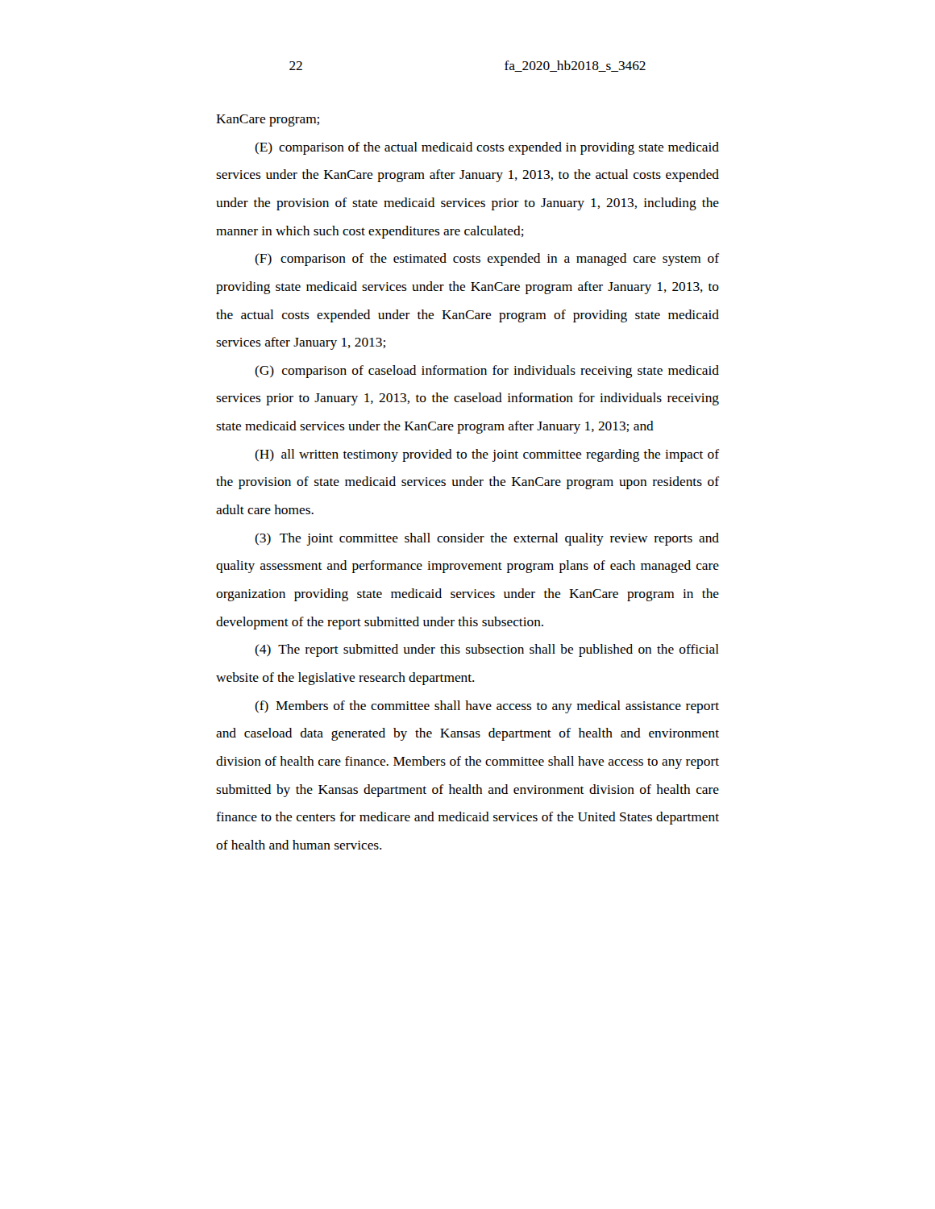22 fa_2020_hb2018_s_3462
KanCare program;
(E) comparison of the actual medicaid costs expended in providing state medicaid services under the KanCare program after January 1, 2013, to the actual costs expended under the provision of state medicaid services prior to January 1, 2013, including the manner in which such cost expenditures are calculated;
(F) comparison of the estimated costs expended in a managed care system of providing state medicaid services under the KanCare program after January 1, 2013, to the actual costs expended under the KanCare program of providing state medicaid services after January 1, 2013;
(G) comparison of caseload information for individuals receiving state medicaid services prior to January 1, 2013, to the caseload information for individuals receiving state medicaid services under the KanCare program after January 1, 2013; and
(H) all written testimony provided to the joint committee regarding the impact of the provision of state medicaid services under the KanCare program upon residents of adult care homes.
(3) The joint committee shall consider the external quality review reports and quality assessment and performance improvement program plans of each managed care organization providing state medicaid services under the KanCare program in the development of the report submitted under this subsection.
(4) The report submitted under this subsection shall be published on the official website of the legislative research department.
(f) Members of the committee shall have access to any medical assistance report and caseload data generated by the Kansas department of health and environment division of health care finance. Members of the committee shall have access to any report submitted by the Kansas department of health and environment division of health care finance to the centers for medicare and medicaid services of the United States department of health and human services.